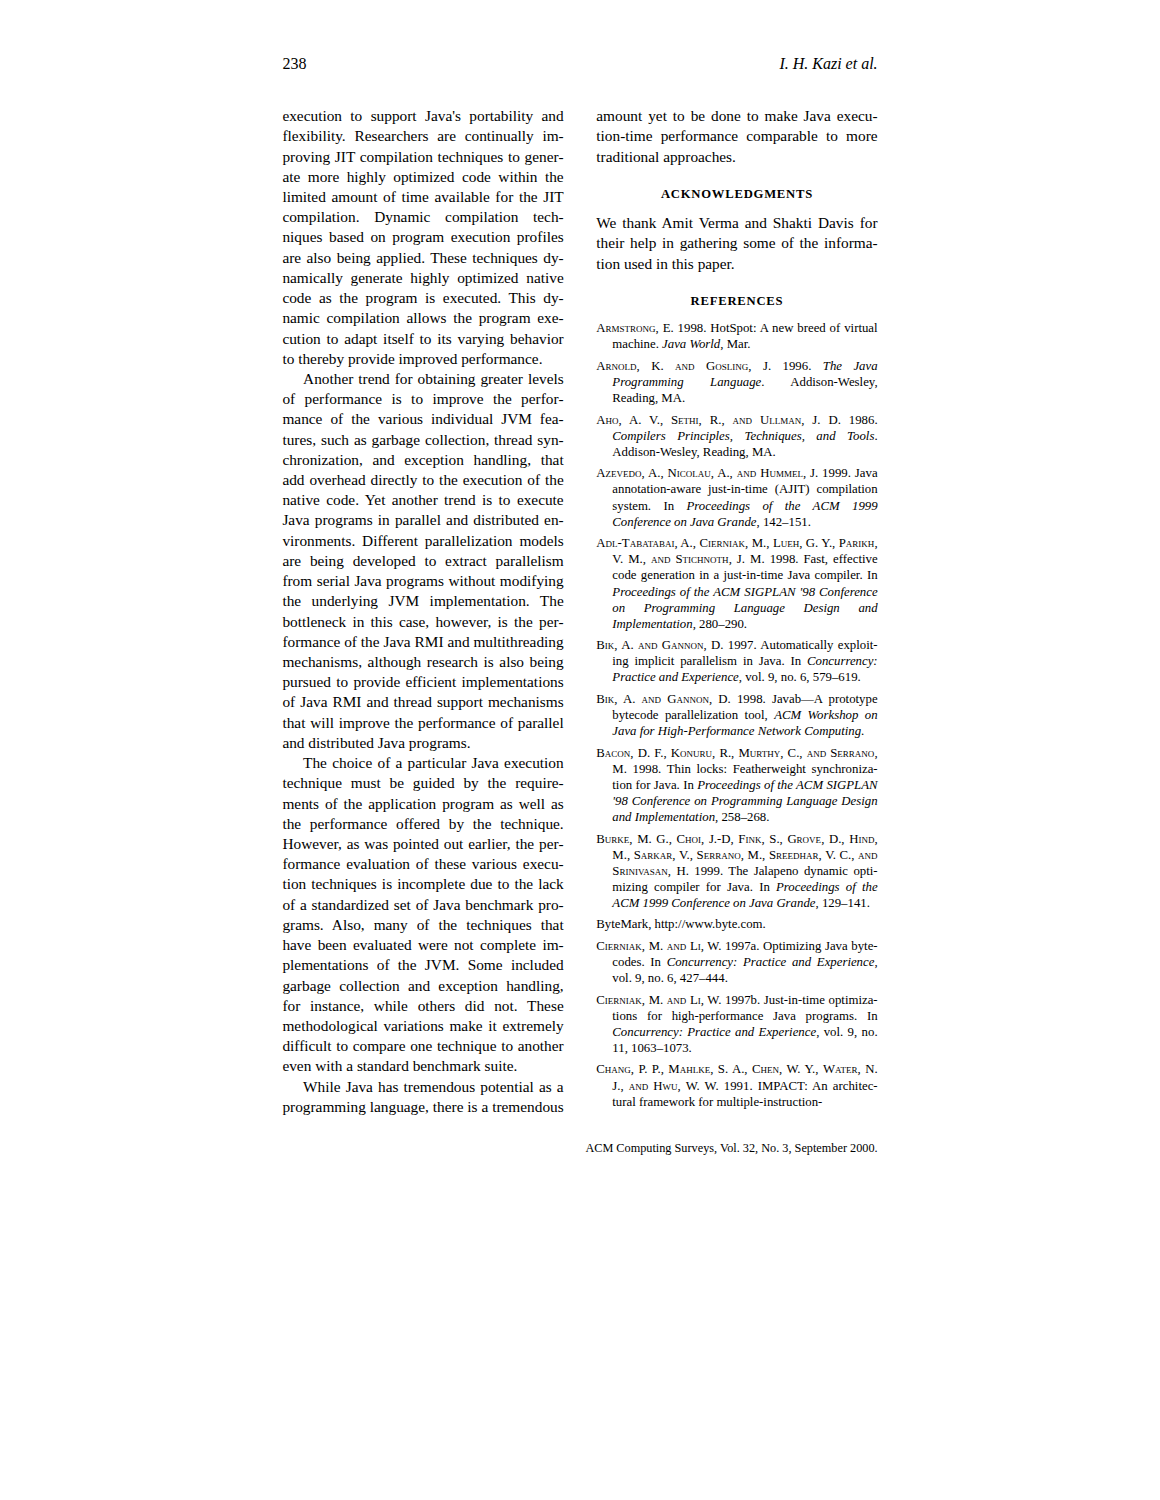238 I. H. Kazi et al.
execution to support Java's portability and flexibility. Researchers are continually improving JIT compilation techniques to generate more highly optimized code within the limited amount of time available for the JIT compilation. Dynamic compilation techniques based on program execution profiles are also being applied. These techniques dynamically generate highly optimized native code as the program is executed. This dynamic compilation allows the program execution to adapt itself to its varying behavior to thereby provide improved performance.
Another trend for obtaining greater levels of performance is to improve the performance of the various individual JVM features, such as garbage collection, thread synchronization, and exception handling, that add overhead directly to the execution of the native code. Yet another trend is to execute Java programs in parallel and distributed environments. Different parallelization models are being developed to extract parallelism from serial Java programs without modifying the underlying JVM implementation. The bottleneck in this case, however, is the performance of the Java RMI and multithreading mechanisms, although research is also being pursued to provide efficient implementations of Java RMI and thread support mechanisms that will improve the performance of parallel and distributed Java programs.
The choice of a particular Java execution technique must be guided by the requirements of the application program as well as the performance offered by the technique. However, as was pointed out earlier, the performance evaluation of these various execution techniques is incomplete due to the lack of a standardized set of Java benchmark programs. Also, many of the techniques that have been evaluated were not complete implementations of the JVM. Some included garbage collection and exception handling, for instance, while others did not. These methodological variations make it extremely difficult to compare one technique to another even with a standard benchmark suite.
While Java has tremendous potential as a programming language, there is a tremendous amount yet to be done to make Java execution-time performance comparable to more traditional approaches.
Acknowledgments
We thank Amit Verma and Shakti Davis for their help in gathering some of the information used in this paper.
References
Armstrong, E. 1998. HotSpot: A new breed of virtual machine. Java World, Mar.
Arnold, K. and Gosling, J. 1996. The Java Programming Language. Addison-Wesley, Reading, MA.
Aho, A. V., Sethi, R., and Ullman, J. D. 1986. Compilers Principles, Techniques, and Tools. Addison-Wesley, Reading, MA.
Azevedo, A., Nicolau, A., and Hummel, J. 1999. Java annotation-aware just-in-time (AJIT) compilation system. In Proceedings of the ACM 1999 Conference on Java Grande, 142–151.
Adl-Tabatabai, A., Cierniak, M., Lueh, G. Y., Parikh, V. M., and Stichnoth, J. M. 1998. Fast, effective code generation in a just-in-time Java compiler. In Proceedings of the ACM SIGPLAN '98 Conference on Programming Language Design and Implementation, 280–290.
Bik, A. and Gannon, D. 1997. Automatically exploiting implicit parallelism in Java. In Concurrency: Practice and Experience, vol. 9, no. 6, 579–619.
Bik, A. and Gannon, D. 1998. Javab—A prototype bytecode parallelization tool, ACM Workshop on Java for High-Performance Network Computing.
Bacon, D. F., Konuru, R., Murthy, C., and Serrano, M. 1998. Thin locks: Featherweight synchronization for Java. In Proceedings of the ACM SIGPLAN '98 Conference on Programming Language Design and Implementation, 258–268.
Burke, M. G., Choi, J.-D, Fink, S., Grove, D., Hind, M., Sarkar, V., Serrano, M., Sreedhar, V. C., and Srinivasan, H. 1999. The Jalapeno dynamic optimizing compiler for Java. In Proceedings of the ACM 1999 Conference on Java Grande, 129–141.
ByteMark, http://www.byte.com.
Cierniak, M. and Li, W. 1997a. Optimizing Java bytecodes. In Concurrency: Practice and Experience, vol. 9, no. 6, 427–444.
Cierniak, M. and Li, W. 1997b. Just-in-time optimizations for high-performance Java programs. In Concurrency: Practice and Experience, vol. 9, no. 11, 1063–1073.
Chang, P. P., Mahlke, S. A., Chen, W. Y., Water, N. J., and Hwu, W. W. 1991. IMPACT: An architectural framework for multiple-instruction-
ACM Computing Surveys, Vol. 32, No. 3, September 2000.